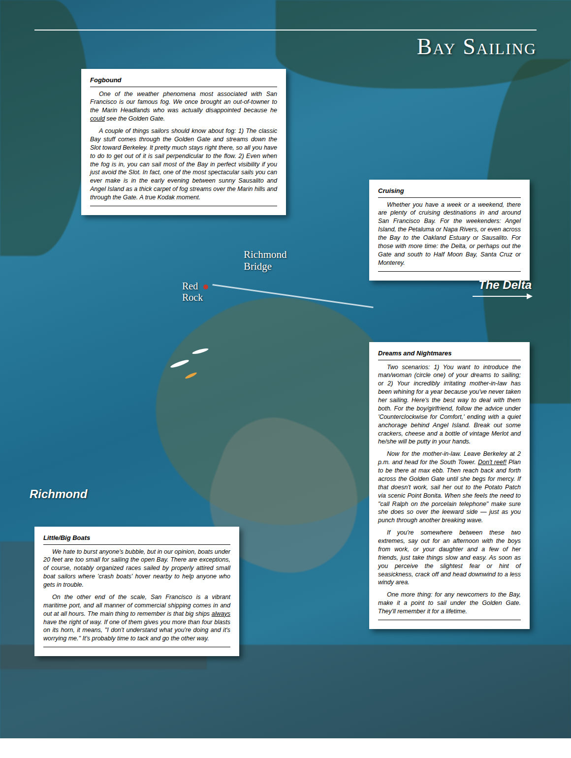Bay Sailing
Fogbound
One of the weather phenomena most associated with San Francisco is our famous fog. We once brought an out-of-towner to the Marin Headlands who was actually disappointed because he could see the Golden Gate.
A couple of things sailors should know about fog: 1) The classic Bay stuff comes through the Golden Gate and streams down the Slot toward Berkeley. It pretty much stays right there, so all you have to do to get out of it is sail perpendicular to the flow. 2) Even when the fog is in, you can sail most of the Bay in perfect visibility if you just avoid the Slot. In fact, one of the most spectacular sails you can ever make is in the early evening between sunny Sausalito and Angel Island as a thick carpet of fog streams over the Marin hills and through the Gate. A true Kodak moment.
Cruising
Whether you have a week or a weekend, there are plenty of cruising destinations in and around San Francisco Bay. For the weekenders: Angel Island, the Petaluma or Napa Rivers, or even across the Bay to the Oakland Estuary or Sausalito. For those with more time: the Delta, or perhaps out the Gate and south to Half Moon Bay, Santa Cruz or Monterey.
Dreams and Nightmares
Two scenarios: 1) You want to introduce the man/woman (circle one) of your dreams to sailing; or 2) Your incredibly irritating mother-in-law has been whining for a year because you've never taken her sailing. Here's the best way to deal with them both. For the boy/girlfriend, follow the advice under 'Counterclockwise for Comfort,' ending with a quiet anchorage behind Angel Island. Break out some crackers, cheese and a bottle of vintage Merlot and he/she will be putty in your hands.
Now for the mother-in-law. Leave Berkeley at 2 p.m. and head for the South Tower. Don't reef! Plan to be there at max ebb. Then reach back and forth across the Golden Gate until she begs for mercy. If that doesn't work, sail her out to the Potato Patch via scenic Point Bonita. When she feels the need to "call Ralph on the porcelain telephone" make sure she does so over the leeward side — just as you punch through another breaking wave.
If you're somewhere between these two extremes, say out for an afternoon with the boys from work, or your daughter and a few of her friends, just take things slow and easy. As soon as you perceive the slightest fear or hint of seasickness, crack off and head downwind to a less windy area.
One more thing: for any newcomers to the Bay, make it a point to sail under the Golden Gate. They'll remember it for a lifetime.
Little/Big Boats
We hate to burst anyone's bubble, but in our opinion, boats under 20 feet are too small for sailing the open Bay. There are exceptions, of course, notably organized races sailed by properly attired small boat sailors where 'crash boats' hover nearby to help anyone who gets in trouble.
On the other end of the scale, San Francisco is a vibrant maritime port, and all manner of commercial shipping comes in and out at all hours. The main thing to remember is that big ships always have the right of way. If one of them gives you more than four blasts on its horn, it means, "I don't understand what you're doing and it's worrying me." It's probably time to tack and go the other way.
Richmond
Bridge
Red
Rock
The Delta
Richmond